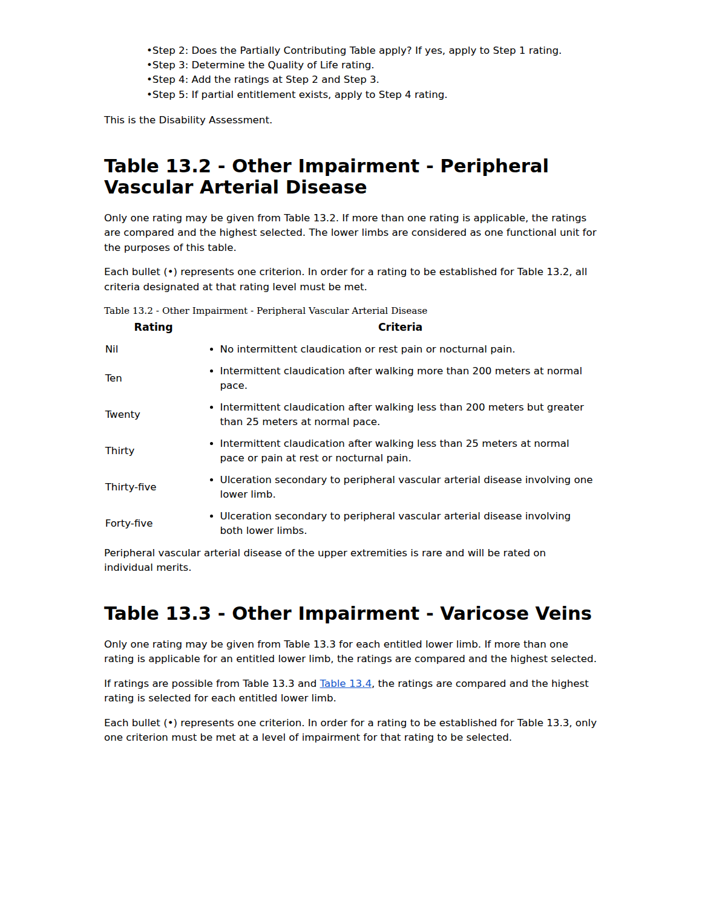•Step 2: Does the Partially Contributing Table apply? If yes, apply to Step 1 rating.
•Step 3: Determine the Quality of Life rating.
•Step 4: Add the ratings at Step 2 and Step 3.
•Step 5: If partial entitlement exists, apply to Step 4 rating.
This is the Disability Assessment.
Table 13.2 - Other Impairment - Peripheral Vascular Arterial Disease
Only one rating may be given from Table 13.2. If more than one rating is applicable, the ratings are compared and the highest selected. The lower limbs are considered as one functional unit for the purposes of this table.
Each bullet (•) represents one criterion. In order for a rating to be established for Table 13.2, all criteria designated at that rating level must be met.
Table 13.2 - Other Impairment - Peripheral Vascular Arterial Disease
| Rating | Criteria |
| --- | --- |
| Nil | No intermittent claudication or rest pain or nocturnal pain. |
| Ten | Intermittent claudication after walking more than 200 meters at normal pace. |
| Twenty | Intermittent claudication after walking less than 200 meters but greater than 25 meters at normal pace. |
| Thirty | Intermittent claudication after walking less than 25 meters at normal pace or pain at rest or nocturnal pain. |
| Thirty-five | Ulceration secondary to peripheral vascular arterial disease involving one lower limb. |
| Forty-five | Ulceration secondary to peripheral vascular arterial disease involving both lower limbs. |
Peripheral vascular arterial disease of the upper extremities is rare and will be rated on individual merits.
Table 13.3 - Other Impairment - Varicose Veins
Only one rating may be given from Table 13.3 for each entitled lower limb. If more than one rating is applicable for an entitled lower limb, the ratings are compared and the highest selected.
If ratings are possible from Table 13.3 and Table 13.4, the ratings are compared and the highest rating is selected for each entitled lower limb.
Each bullet (•) represents one criterion. In order for a rating to be established for Table 13.3, only one criterion must be met at a level of impairment for that rating to be selected.